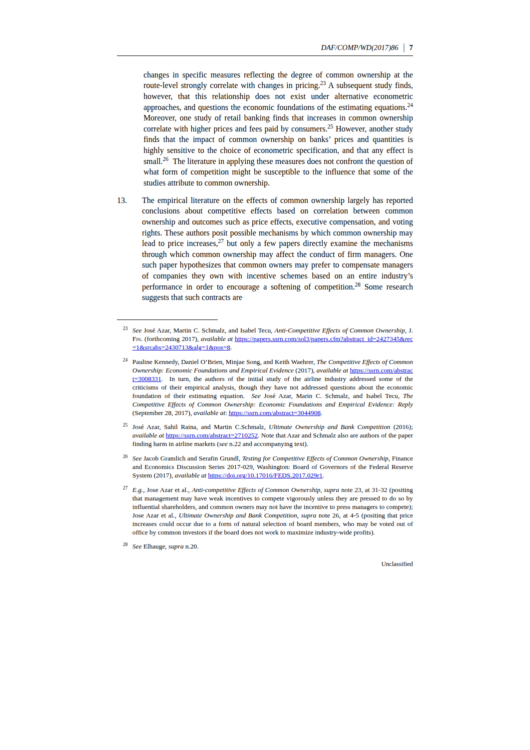DAF/COMP/WD(2017)86│7
changes in specific measures reflecting the degree of common ownership at the route-level strongly correlate with changes in pricing.23 A subsequent study finds, however, that this relationship does not exist under alternative econometric approaches, and questions the economic foundations of the estimating equations.24 Moreover, one study of retail banking finds that increases in common ownership correlate with higher prices and fees paid by consumers.25 However, another study finds that the impact of common ownership on banks’ prices and quantities is highly sensitive to the choice of econometric specification, and that any effect is small.26 The literature in applying these measures does not confront the question of what form of competition might be susceptible to the influence that some of the studies attribute to common ownership.
13.
The empirical literature on the effects of common ownership largely has reported conclusions about competitive effects based on correlation between common ownership and outcomes such as price effects, executive compensation, and voting rights. These authors posit possible mechanisms by which common ownership may lead to price increases,27 but only a few papers directly examine the mechanisms through which common ownership may affect the conduct of firm managers. One such paper hypothesizes that common owners may prefer to compensate managers of companies they own with incentive schemes based on an entire industry’s performance in order to encourage a softening of competition.28 Some research suggests that such contracts are
23
See José Azar, Martin C. Schmalz, and Isabel Tecu, Anti-Competitive Effects of Common Ownership, J. Fin. (forthcoming 2017), available at https://papers.ssrn.com/sol3/papers.cfm?abstract_id=2427345&rec=1&srcabs=2430713&alg=1&pos=8.
24
Pauline Kennedy, Daniel O’Brien, Minjae Song, and Keith Waehrer, The Competitive Effects of Common Ownership: Economic Foundations and Empirical Evidence (2017), available at https://ssrn.com/abstract=3008331. In turn, the authors of the initial study of the airline industry addressed some of the criticisms of their empirical analysis, though they have not addressed questions about the economic foundation of their estimating equation. See José Azar, Marin C. Schmalz, and Isabel Tecu, The Competitive Effects of Common Ownership: Economic Foundations and Empirical Evidence: Reply (September 28, 2017), available at: https://ssrn.com/abstract=3044908.
25
José Azar, Sahil Raina, and Martin C.Schmalz, Ultimate Ownership and Bank Competition (2016); available at https://ssrn.com/abstract=2710252. Note that Azar and Schmalz also are authors of the paper finding harm in airline markets (see n.22 and accompanying text).
26
See Jacob Gramlich and Serafin Grundl, Testing for Competitive Effects of Common Ownership, Finance and Economics Discussion Series 2017-029, Washington: Board of Governors of the Federal Reserve System (2017), available at https://doi.org/10.17016/FEDS.2017.029r1.
27
E.g., Jose Azar et al., Anti-competitive Effects of Common Ownership, supra note 23, at 31-32 (positing that management may have weak incentives to compete vigorously unless they are pressed to do so by influential shareholders, and common owners may not have the incentive to press managers to compete); Jose Azar et al., Ultimate Ownership and Bank Competition, supra note 26, at 4-5 (positing that price increases could occur due to a form of natural selection of board members, who may be voted out of office by common investors if the board does not work to maximize industry-wide profits).
28
See Elhauge, supra n.20.
Unclassified